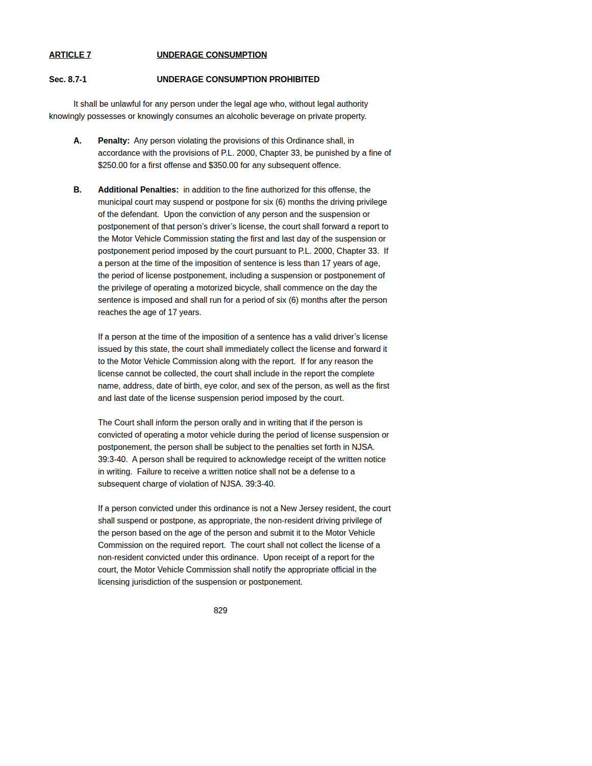ARTICLE 7 UNDERAGE CONSUMPTION
Sec. 8.7-1 UNDERAGE CONSUMPTION PROHIBITED
It shall be unlawful for any person under the legal age who, without legal authority knowingly possesses or knowingly consumes an alcoholic beverage on private property.
A.
Penalty: Any person violating the provisions of this Ordinance shall, in accordance with the provisions of P.L. 2000, Chapter 33, be punished by a fine of $250.00 for a first offense and $350.00 for any subsequent offence.
B.
Additional Penalties: in addition to the fine authorized for this offense, the municipal court may suspend or postpone for six (6) months the driving privilege of the defendant. Upon the conviction of any person and the suspension or postponement of that person’s driver’s license, the court shall forward a report to the Motor Vehicle Commission stating the first and last day of the suspension or postponement period imposed by the court pursuant to P.L. 2000, Chapter 33. If a person at the time of the imposition of sentence is less than 17 years of age, the period of license postponement, including a suspension or postponement of the privilege of operating a motorized bicycle, shall commence on the day the sentence is imposed and shall run for a period of six (6) months after the person reaches the age of 17 years.
If a person at the time of the imposition of a sentence has a valid driver’s license issued by this state, the court shall immediately collect the license and forward it to the Motor Vehicle Commission along with the report. If for any reason the license cannot be collected, the court shall include in the report the complete name, address, date of birth, eye color, and sex of the person, as well as the first and last date of the license suspension period imposed by the court.
The Court shall inform the person orally and in writing that if the person is convicted of operating a motor vehicle during the period of license suspension or postponement, the person shall be subject to the penalties set forth in NJSA. 39:3-40. A person shall be required to acknowledge receipt of the written notice in writing. Failure to receive a written notice shall not be a defense to a subsequent charge of violation of NJSA. 39:3-40.
If a person convicted under this ordinance is not a New Jersey resident, the court shall suspend or postpone, as appropriate, the non-resident driving privilege of the person based on the age of the person and submit it to the Motor Vehicle Commission on the required report. The court shall not collect the license of a non-resident convicted under this ordinance. Upon receipt of a report for the court, the Motor Vehicle Commission shall notify the appropriate official in the licensing jurisdiction of the suspension or postponement.
829